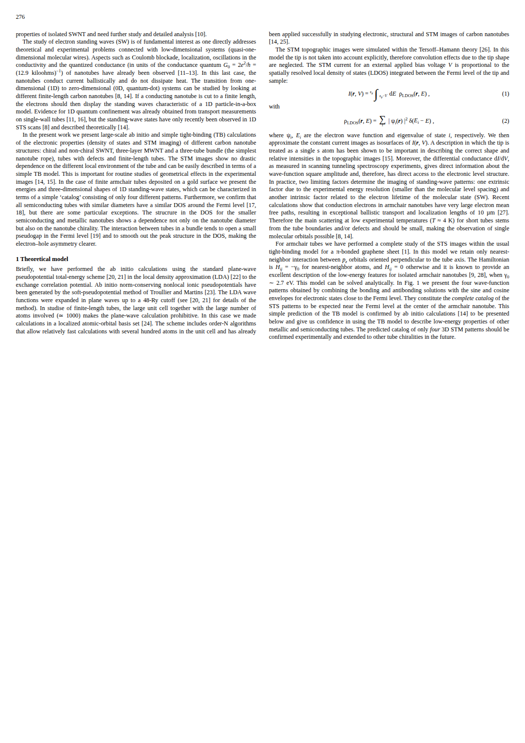276
properties of isolated SWNT and need further study and detailed analysis [10].
The study of electron standing waves (SW) is of fundamental interest as one directly addresses theoretical and experimental problems connected with low-dimensional systems (quasi-one-dimensional molecular wires). Aspects such as Coulomb blockade, localization, oscillations in the conductivity and the quantized conductance (in units of the conductance quantum G0 = 2e2/h = (12.9 kiloohms)−1) of nanotubes have already been observed [11–13]. In this last case, the nanotubes conduct current ballistically and do not dissipate heat. The transition from one-dimensional (1D) to zero-dimensional (0D, quantum-dot) systems can be studied by looking at different finite-length carbon nanotubes [8, 14]. If a conducting nanotube is cut to a finite length, the electrons should then display the standing waves characteristic of a 1D particle-in-a-box model. Evidence for 1D quantum confinement was already obtained from transport measurements on single-wall tubes [11, 16], but the standing-wave states have only recently been observed in 1D STS scans [8] and described theoretically [14].
In the present work we present large-scale ab initio and simple tight-binding (TB) calculations of the electronic properties (density of states and STM imaging) of different carbon nanotube structures: chiral and non-chiral SWNT, three-layer MWNT and a three-tube bundle (the simplest nanotube rope), tubes with defects and finite-length tubes. The STM images show no drastic dependence on the different local environment of the tube and can be easily described in terms of a simple TB model. This is important for routine studies of geometrical effects in the experimental images [14, 15]. In the case of finite armchair tubes deposited on a gold surface we present the energies and three-dimensional shapes of 1D standing-wave states, which can be characterized in terms of a simple ‘catalog’ consisting of only four different patterns. Furthermore, we confirm that all semiconducting tubes with similar diameters have a similar DOS around the Fermi level [17, 18], but there are some particular exceptions. The strucrure in the DOS for the smaller semiconducting and metallic nanotubes shows a dependence not only on the nanotube diameter but also on the nanotube chirality. The interaction between tubes in a bundle tends to open a small pseudogap in the Fermi level [19] and to smooth out the peak structure in the DOS, making the electron–hole asymmetry clearer.
1 Theoretical model
Briefly, we have performed the ab initio calculations using the standard plane-wave pseudopotential total-energy scheme [20, 21] in the local density approximation (LDA) [22] to the exchange correlation potential. Ab initio norm-conserving nonlocal ionic pseudopotentials have been generated by the soft-pseudopotential method of Troullier and Martins [23]. The LDA wave functions were expanded in plane waves up to a 48-Ry cutoff (see [20, 21] for details of the method). In studise of finite-length tubes, the large unit cell together with the large number of atoms involved (≃ 1000) makes the plane-wave calculation prohibitive. In this case we made calculations in a localized atomic-orbital basis set [24]. The scheme includes order-N algorithms that allow relatively fast calculations with several hundred atoms in the unit cell and has already been applied successfully in studying electronic, structural and STM images of carbon nanotubes [14, 25].
The STM topographic images were simulated within the Tersoff–Hamann theory [26]. In this model the tip is not taken into account explicitly, therefore convolution effects due to the tip shape are neglected. The STM current for an external applied bias voltage V is proportional to the spatially resolved local density of states (LDOS) integrated between the Fermi level of the tip and sample:
I(r, V) = εF ∫ εF−V dE ρLDOS(r, E) , (1)
with
ρLDOS(r, E) = ∑i | ψi(r) |2 δ(Ei − E) , (2)
where ψi, Ei are the electron wave function and eigenvalue of state i, respectively. We then approximate the constant current images as isosurfaces of I(r, V). A description in which the tip is treated as a single s atom has been shown to be important in describing the correct shape and relative intensities in the topographic images [15]. Moreover, the differential conductance dI/dV, as measured in scanning tunneling spectroscopy experiments, gives direct information about the wave-function square amplitude and, therefore, has direct access to the electronic level structure. In practice, two limiting factors determine the imaging of standing-wave patterns: one extrinsic factor due to the experimental energy resolution (smaller than the molecular level spacing) and another intrinsic factor related to the electron lifetime of the molecular state (SW). Recent calculations show that conduction electrons in armchair nanotubes have very large electron mean free paths, resulting in exceptional ballistic transport and localization lengths of 10 µm [27]. Therefore the main scattering at low experimental temperatures (T ≈ 4 K) for short tubes stems from the tube boundaries and/or defects and should be small, making the observation of single molecular orbitals possible [8, 14].
For armchair tubes we have performed a complete study of the STS images within the usual tight-binding model for a π-bonded graphene sheet [1]. In this model we retain only nearest-neighbor interaction between pz orbitals oriented perpendicular to the tube axis. The Hamiltonian is Hij = −γ0 for nearest-neighbor atoms, and Hij = 0 otherwise and it is known to provide an excellent description of the low-energy features for isolated armchair nanotubes [9, 28], when γ0 ∼ 2.7 eV. This model can be solved analytically. In Fig. 1 we present the four wave-function patterns obtained by combining the bonding and antibonding solutions with the sine and cosine envelopes for electronic states close to the Fermi level. They constitute the complete catalog of the STS patterns to be expected near the Fermi level at the center of the armchair nanotube. This simple prediction of the TB model is confirmed by ab initio calculations [14] to be presented below and give us confidence in using the TB model to describe low-energy properties of other metallic and semiconducting tubes. The predicted catalog of only four 3D STM patterns should be confirmed experimentally and extended to other tube chiralities in the future.